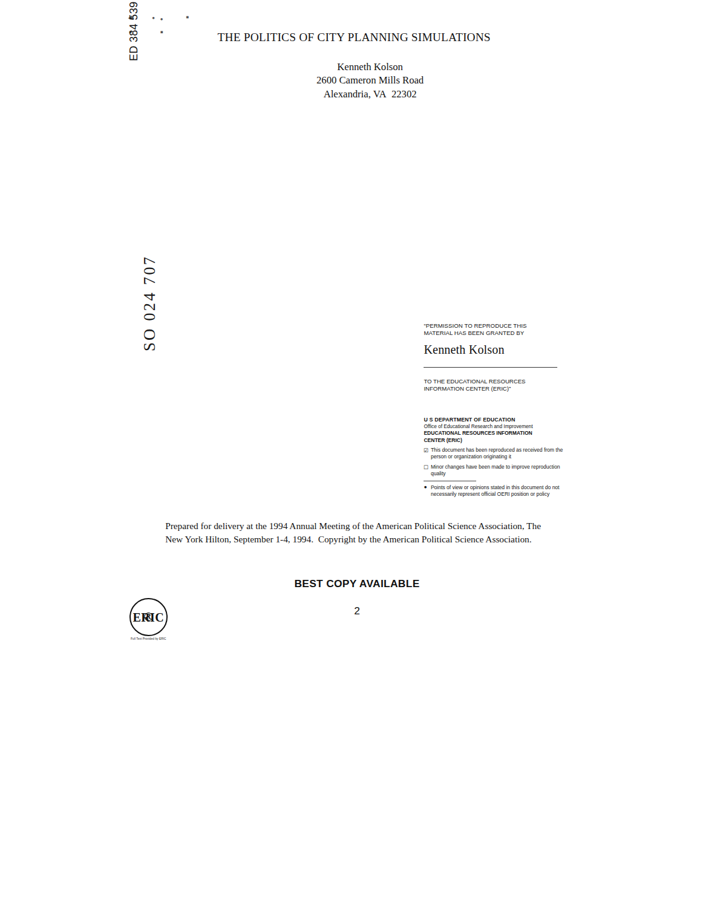◂ • • ▪ ▪ ▪
ED 384 539
SO 024 707
THE POLITICS OF CITY PLANNING SIMULATIONS
Kenneth Kolson
2600 Cameron Mills Road
Alexandria, VA 22302
“PERMISSION TO REPRODUCE THIS
MATERIAL HAS BEEN GRANTED BY
Kenneth Kolson
TO THE EDUCATIONAL RESOURCES
INFORMATION CENTER (ERIC)”
U S DEPARTMENT OF EDUCATION
Office of Educational Research and Improvement
EDUCATIONAL RESOURCES INFORMATION
CENTER (ERIC)
☑This document has been reproduced as received from the person or organization originating it
☐Minor changes have been made to improve reproduction quality
● Points of view or opinions stated in this document do not necessarily represent official OERI position or policy
Prepared for delivery at the 1994 Annual Meeting of the American Political Science Association, The New York Hilton, September 1-4, 1994. Copyright by the American Political Science Association.
BEST COPY AVAILABLE
ERIC®
Full Text Provided by ERIC
2